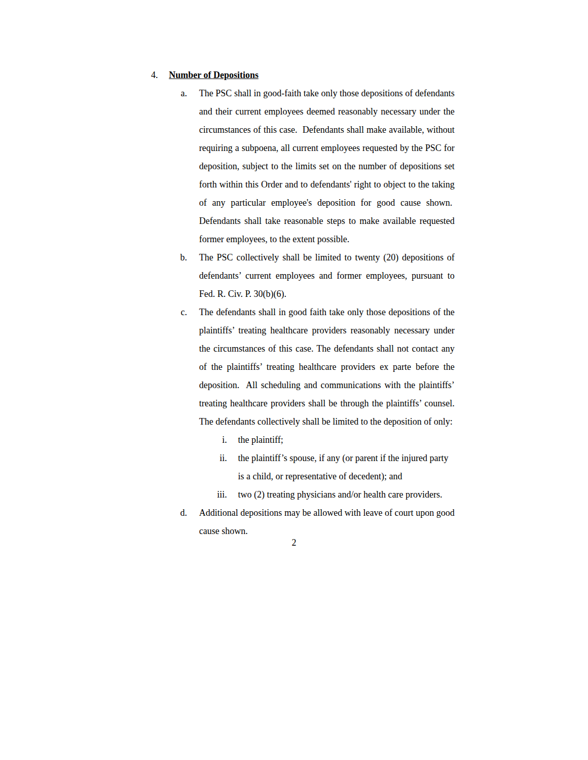Number of Depositions
The PSC shall in good-faith take only those depositions of defendants and their current employees deemed reasonably necessary under the circumstances of this case. Defendants shall make available, without requiring a subpoena, all current employees requested by the PSC for deposition, subject to the limits set on the number of depositions set forth within this Order and to defendants' right to object to the taking of any particular employee's deposition for good cause shown. Defendants shall take reasonable steps to make available requested former employees, to the extent possible.
The PSC collectively shall be limited to twenty (20) depositions of defendants’ current employees and former employees, pursuant to Fed. R. Civ. P. 30(b)(6).
The defendants shall in good faith take only those depositions of the plaintiffs’ treating healthcare providers reasonably necessary under the circumstances of this case. The defendants shall not contact any of the plaintiffs’ treating healthcare providers ex parte before the deposition. All scheduling and communications with the plaintiffs’ treating healthcare providers shall be through the plaintiffs’ counsel. The defendants collectively shall be limited to the deposition of only:
the plaintiff;
the plaintiff’s spouse, if any (or parent if the injured party is a child, or representative of decedent); and
two (2) treating physicians and/or health care providers.
Additional depositions may be allowed with leave of court upon good cause shown.
2